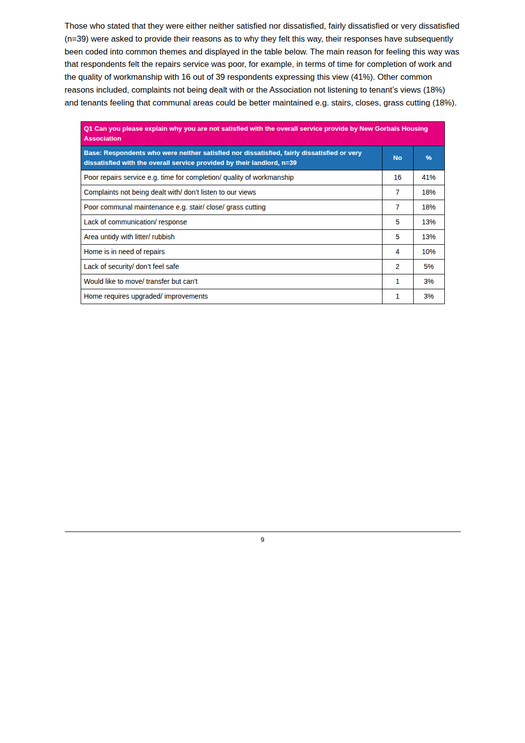Those who stated that they were either neither satisfied nor dissatisfied, fairly dissatisfied or very dissatisfied (n=39) were asked to provide their reasons as to why they felt this way, their responses have subsequently been coded into common themes and displayed in the table below. The main reason for feeling this way was that respondents felt the repairs service was poor, for example, in terms of time for completion of work and the quality of workmanship with 16 out of 39 respondents expressing this view (41%). Other common reasons included, complaints not being dealt with or the Association not listening to tenant’s views (18%) and tenants feeling that communal areas could be better maintained e.g. stairs, closes, grass cutting (18%).
| Q1 Can you please explain why you are not satisfied with the overall service provide by New Gorbals Housing Association |
| Base: Respondents who were neither satisfied nor dissatisfied, fairly dissatisfied or very dissatisfied with the overall service provided by their landlord, n=39 | No | % |
| Poor repairs service e.g. time for completion/ quality of workmanship | 16 | 41% |
| Complaints not being dealt with/ don’t listen to our views | 7 | 18% |
| Poor communal maintenance e.g. stair/ close/ grass cutting | 7 | 18% |
| Lack of communication/ response | 5 | 13% |
| Area untidy with litter/ rubbish | 5 | 13% |
| Home is in need of repairs | 4 | 10% |
| Lack of security/ don’t feel safe | 2 | 5% |
| Would like to move/ transfer but can't | 1 | 3% |
| Home requires upgraded/ improvements | 1 | 3% |
9